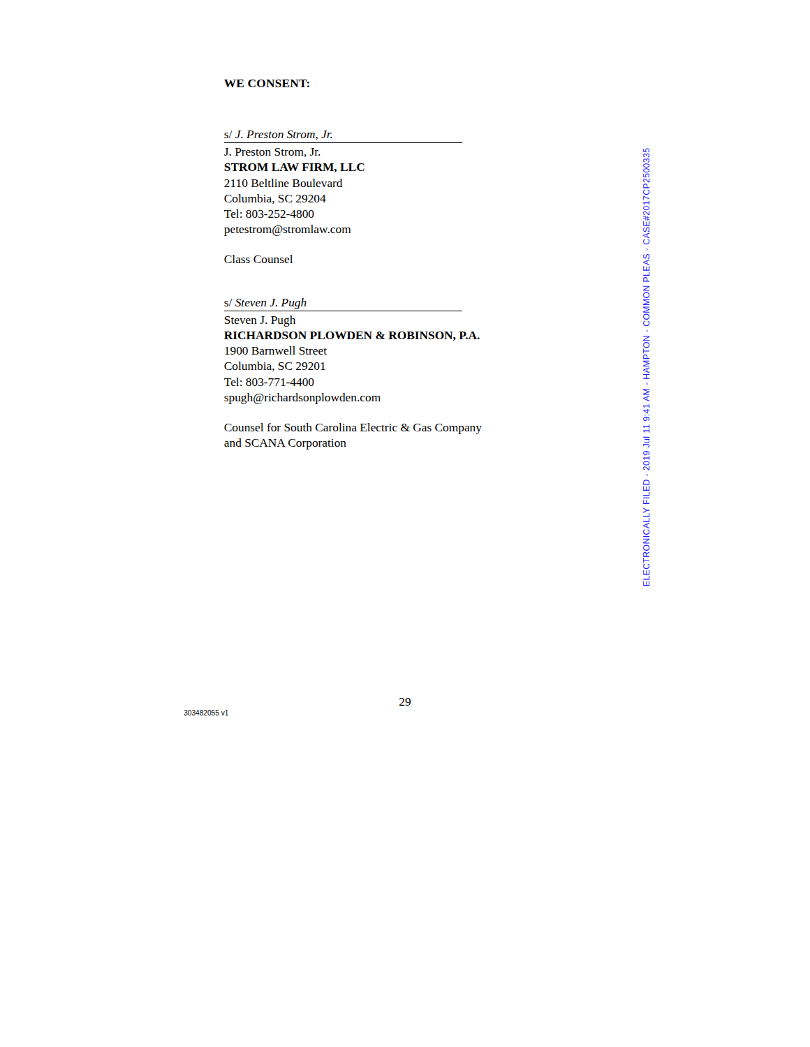ELECTRONICALLY FILED - 2019 Jul 11 9:41 AM - HAMPTON - COMMON PLEAS - CASE#2017CP2500335
WE CONSENT:
s/ J. Preston Strom, Jr.
J. Preston Strom, Jr.
STROM LAW FIRM, LLC
2110 Beltline Boulevard
Columbia, SC 29204
Tel: 803-252-4800
petestrom@stromlaw.com
Class Counsel
s/ Steven J. Pugh
Steven J. Pugh
RICHARDSON PLOWDEN & ROBINSON, P.A.
1900 Barnwell Street
Columbia, SC 29201
Tel: 803-771-4400
spugh@richardsonplowden.com
Counsel for South Carolina Electric & Gas Company
and SCANA Corporation
29
303482055 v1